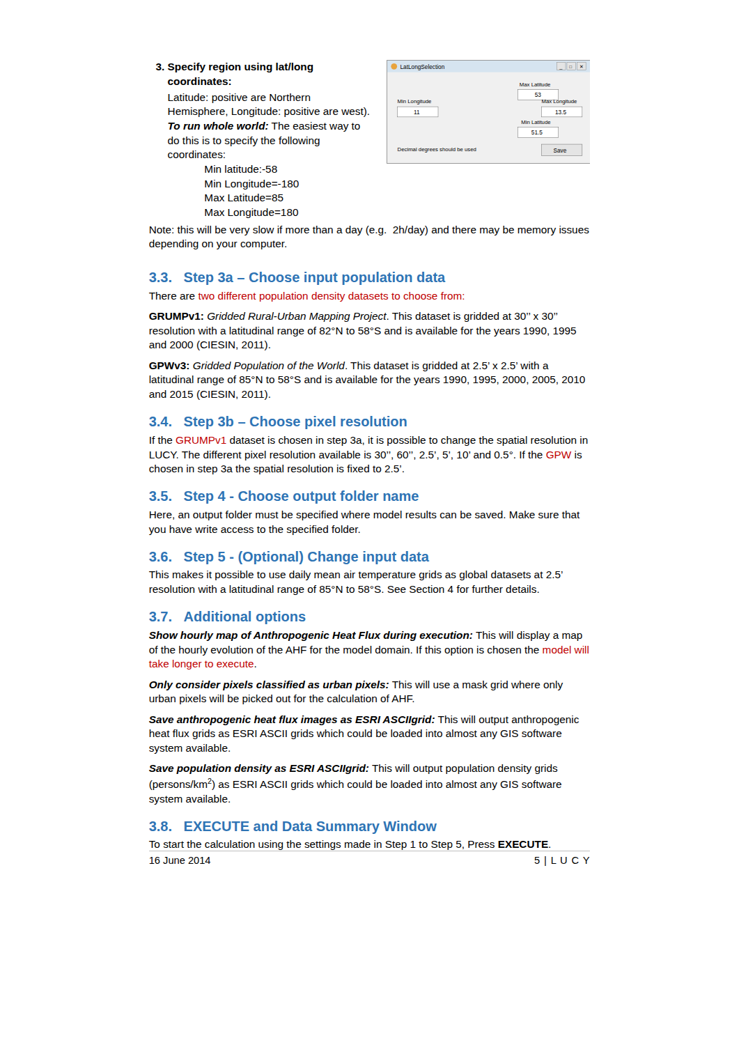Specify region using lat/long coordinates:
Latitude: positive are Northern Hemisphere, Longitude: positive are west). To run whole world: The easiest way to do this is to specify the following coordinates:
Min latitude:-58
Min Longitude=-180
Max Latitude=85
Max Longitude=180
Note: this will be very slow if more than a day (e.g. 2h/day) and there may be memory issues depending on your computer.
3.3. Step 3a – Choose input population data
There are two different population density datasets to choose from:
GRUMPv1: Gridded Rural-Urban Mapping Project. This dataset is gridded at 30’’ x 30’’ resolution with a latitudinal range of 82°N to 58°S and is available for the years 1990, 1995 and 2000 (CIESIN, 2011).
GPWv3: Gridded Population of the World. This dataset is gridded at 2.5’ x 2.5’ with a latitudinal range of 85°N to 58°S and is available for the years 1990, 1995, 2000, 2005, 2010 and 2015 (CIESIN, 2011).
3.4. Step 3b – Choose pixel resolution
If the GRUMPv1 dataset is chosen in step 3a, it is possible to change the spatial resolution in LUCY. The different pixel resolution available is 30’’, 60’’, 2.5’, 5’, 10’ and 0.5°. If the GPW is chosen in step 3a the spatial resolution is fixed to 2.5’.
3.5. Step 4 - Choose output folder name
Here, an output folder must be specified where model results can be saved. Make sure that you have write access to the specified folder.
3.6. Step 5 - (Optional) Change input data
This makes it possible to use daily mean air temperature grids as global datasets at 2.5’ resolution with a latitudinal range of 85°N to 58°S. See Section 4 for further details.
3.7. Additional options
Show hourly map of Anthropogenic Heat Flux during execution: This will display a map of the hourly evolution of the AHF for the model domain. If this option is chosen the model will take longer to execute.
Only consider pixels classified as urban pixels: This will use a mask grid where only urban pixels will be picked out for the calculation of AHF.
Save anthropogenic heat flux images as ESRI ASCIIgrid: This will output anthropogenic heat flux grids as ESRI ASCII grids which could be loaded into almost any GIS software system available.
Save population density as ESRI ASCIIgrid: This will output population density grids (persons/km2) as ESRI ASCII grids which could be loaded into almost any GIS software system available.
3.8. EXECUTE and Data Summary Window
To start the calculation using the settings made in Step 1 to Step 5, Press EXECUTE.
16 June 2014
5 | L U C Y